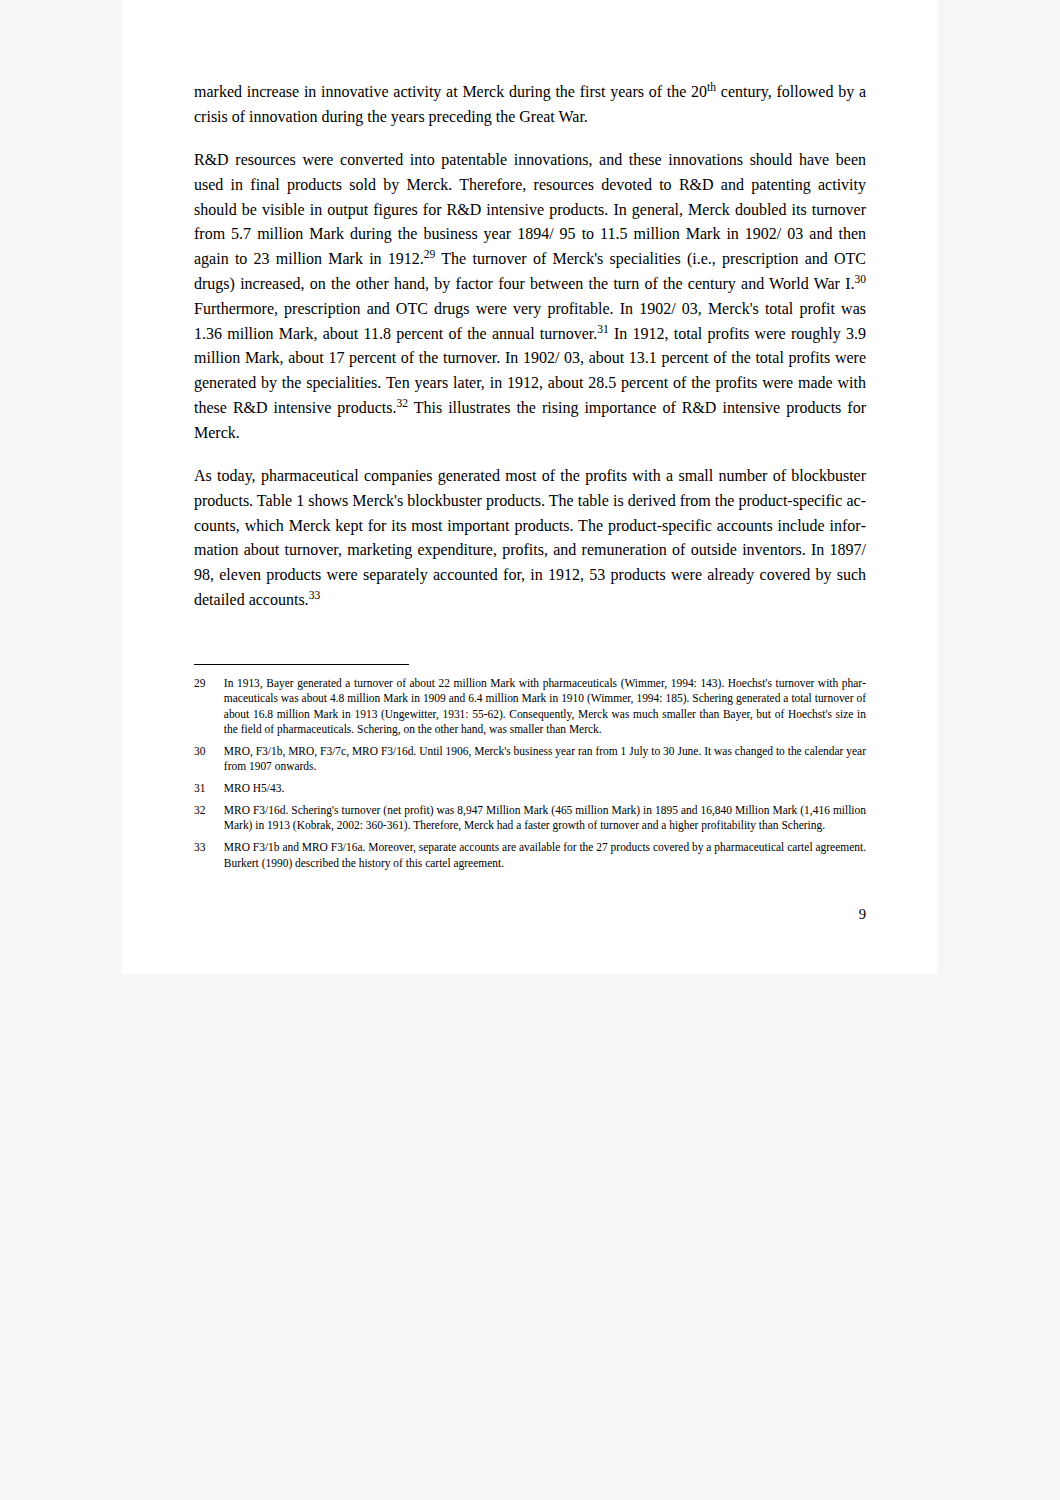marked increase in innovative activity at Merck during the first years of the 20th century, followed by a crisis of innovation during the years preceding the Great War.
R&D resources were converted into patentable innovations, and these innovations should have been used in final products sold by Merck. Therefore, resources devoted to R&D and patenting activity should be visible in output figures for R&D intensive products. In general, Merck doubled its turnover from 5.7 million Mark during the business year 1894/ 95 to 11.5 million Mark in 1902/ 03 and then again to 23 million Mark in 1912.29 The turnover of Merck's specialities (i.e., prescription and OTC drugs) increased, on the other hand, by factor four between the turn of the century and World War I.30 Furthermore, prescription and OTC drugs were very profitable. In 1902/ 03, Merck's total profit was 1.36 million Mark, about 11.8 percent of the annual turnover.31 In 1912, total profits were roughly 3.9 million Mark, about 17 percent of the turnover. In 1902/ 03, about 13.1 percent of the total profits were generated by the specialities. Ten years later, in 1912, about 28.5 percent of the profits were made with these R&D intensive products.32 This illustrates the rising importance of R&D intensive products for Merck.
As today, pharmaceutical companies generated most of the profits with a small number of blockbuster products. Table 1 shows Merck's blockbuster products. The table is derived from the product-specific accounts, which Merck kept for its most important products. The product-specific accounts include information about turnover, marketing expenditure, profits, and remuneration of outside inventors. In 1897/ 98, eleven products were separately accounted for, in 1912, 53 products were already covered by such detailed accounts.33
In 1913, Bayer generated a turnover of about 22 million Mark with pharmaceuticals (Wimmer, 1994: 143). Hoechst's turnover with pharmaceuticals was about 4.8 million Mark in 1909 and 6.4 million Mark in 1910 (Wimmer, 1994: 185). Schering generated a total turnover of about 16.8 million Mark in 1913 (Ungewitter, 1931: 55-62). Consequently, Merck was much smaller than Bayer, but of Hoechst's size in the field of pharmaceuticals. Schering, on the other hand, was smaller than Merck.
MRO, F3/1b, MRO, F3/7c, MRO F3/16d. Until 1906, Merck's business year ran from 1 July to 30 June. It was changed to the calendar year from 1907 onwards.
MRO H5/43.
MRO F3/16d. Schering's turnover (net profit) was 8,947 Million Mark (465 million Mark) in 1895 and 16,840 Million Mark (1,416 million Mark) in 1913 (Kobrak, 2002: 360-361). Therefore, Merck had a faster growth of turnover and a higher profitability than Schering.
MRO F3/1b and MRO F3/16a. Moreover, separate accounts are available for the 27 products covered by a pharmaceutical cartel agreement. Burkert (1990) described the history of this cartel agreement.
9